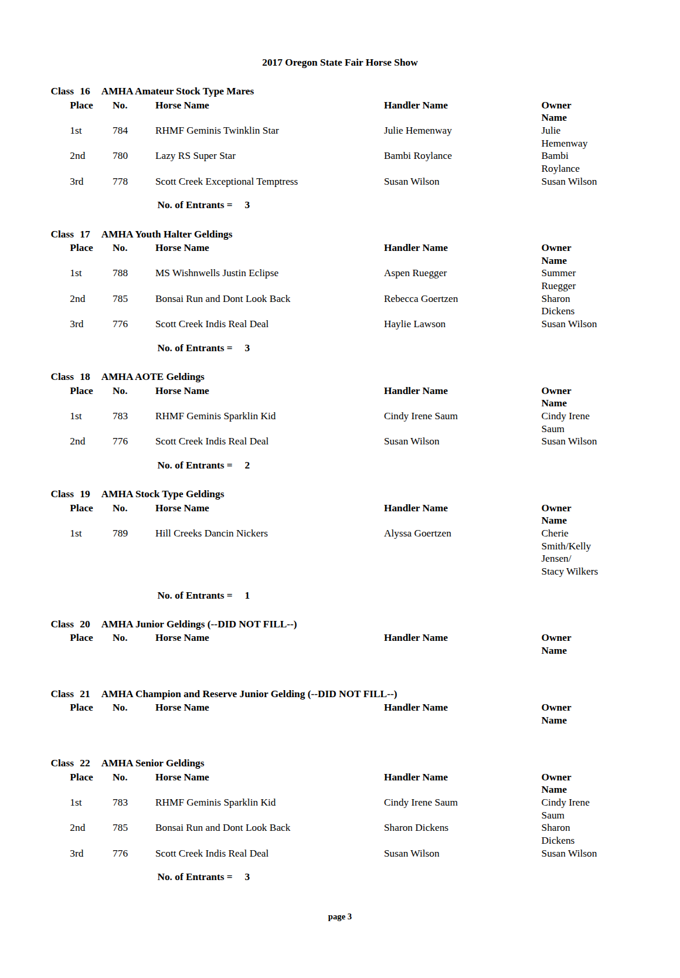2017 Oregon State Fair Horse Show
Class 16 AMHA Amateur Stock Type Mares
| Place | No. | Horse Name | Handler Name | Owner Name |
| --- | --- | --- | --- | --- |
| 1st | 784 | RHMF Geminis Twinklin Star | Julie Hemenway | Julie Hemenway |
| 2nd | 780 | Lazy RS Super Star | Bambi Roylance | Bambi Roylance |
| 3rd | 778 | Scott Creek Exceptional Temptress | Susan Wilson | Susan Wilson |
No. of Entrants =3
Class 17 AMHA Youth Halter Geldings
| Place | No. | Horse Name | Handler Name | Owner Name |
| --- | --- | --- | --- | --- |
| 1st | 788 | MS Wishnwells Justin Eclipse | Aspen Ruegger | Summer Ruegger |
| 2nd | 785 | Bonsai Run and Dont Look Back | Rebecca Goertzen | Sharon Dickens |
| 3rd | 776 | Scott Creek Indis Real Deal | Haylie Lawson | Susan Wilson |
No. of Entrants =3
Class 18 AMHA AOTE Geldings
| Place | No. | Horse Name | Handler Name | Owner Name |
| --- | --- | --- | --- | --- |
| 1st | 783 | RHMF Geminis Sparklin Kid | Cindy Irene Saum | Cindy Irene Saum |
| 2nd | 776 | Scott Creek Indis Real Deal | Susan Wilson | Susan Wilson |
No. of Entrants =2
Class 19 AMHA Stock Type Geldings
| Place | No. | Horse Name | Handler Name | Owner Name |
| --- | --- | --- | --- | --- |
| 1st | 789 | Hill Creeks Dancin Nickers | Alyssa Goertzen | Cherie Smith/Kelly Jensen/ Stacy Wilkers |
No. of Entrants =1
Class 20 AMHA Junior Geldings (--DID NOT FILL--)
| Place | No. | Horse Name | Handler Name | Owner Name |
| --- | --- | --- | --- | --- |
Class 21 AMHA Champion and Reserve Junior Gelding (--DID NOT FILL--)
| Place | No. | Horse Name | Handler Name | Owner Name |
| --- | --- | --- | --- | --- |
Class 22 AMHA Senior Geldings
| Place | No. | Horse Name | Handler Name | Owner Name |
| --- | --- | --- | --- | --- |
| 1st | 783 | RHMF Geminis Sparklin Kid | Cindy Irene Saum | Cindy Irene Saum |
| 2nd | 785 | Bonsai Run and Dont Look Back | Sharon Dickens | Sharon Dickens |
| 3rd | 776 | Scott Creek Indis Real Deal | Susan Wilson | Susan Wilson |
No. of Entrants =3
page 3